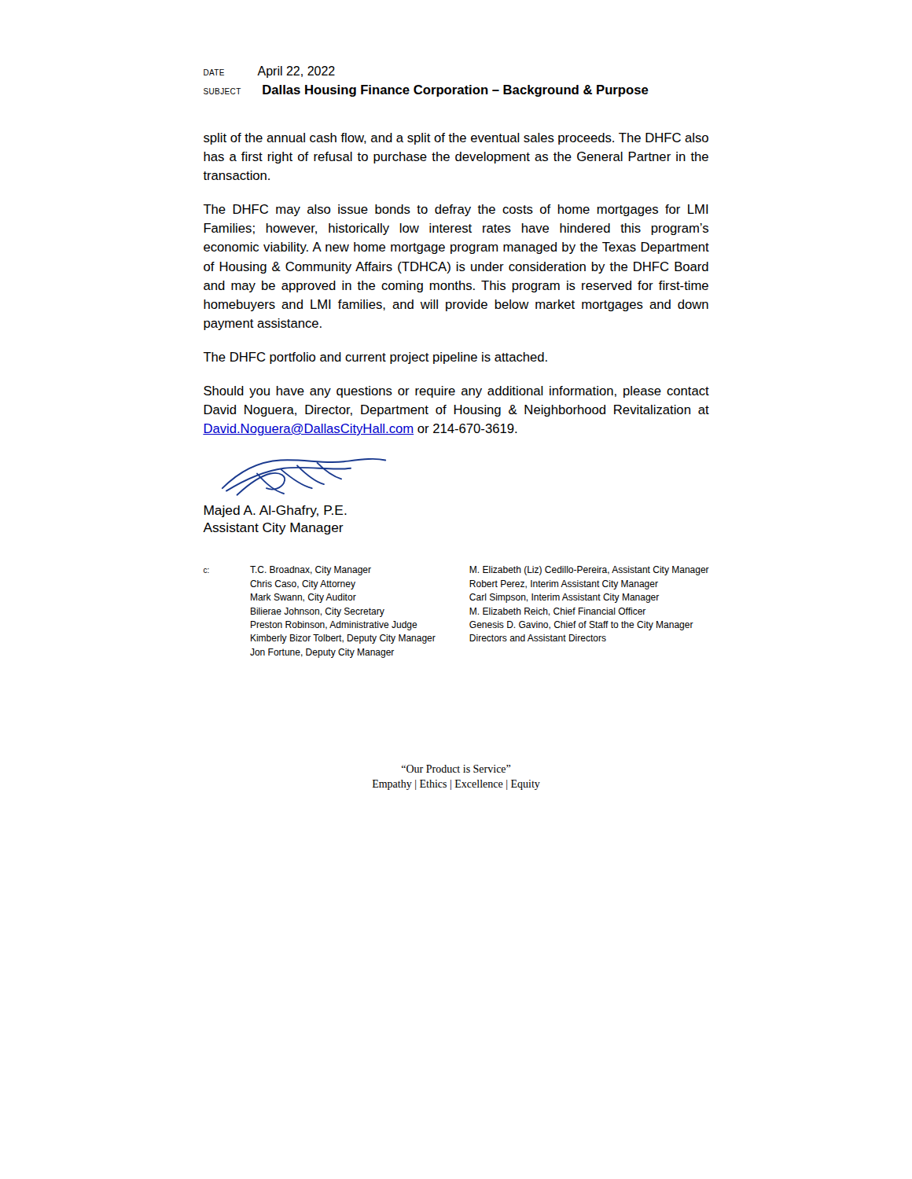Date
April 22, 2022
Subject
Dallas Housing Finance Corporation – Background & Purpose
split of the annual cash flow, and a split of the eventual sales proceeds. The DHFC also has a first right of refusal to purchase the development as the General Partner in the transaction.
The DHFC may also issue bonds to defray the costs of home mortgages for LMI Families; however, historically low interest rates have hindered this program’s economic viability. A new home mortgage program managed by the Texas Department of Housing & Community Affairs (TDHCA) is under consideration by the DHFC Board and may be approved in the coming months. This program is reserved for first-time homebuyers and LMI families, and will provide below market mortgages and down payment assistance.
The DHFC portfolio and current project pipeline is attached.
Should you have any questions or require any additional information, please contact David Noguera, Director, Department of Housing & Neighborhood Revitalization at David.Noguera@DallasCityHall.com or 214-670-3619.
Majed A. Al-Ghafry, P.E.
Assistant City Manager
c:
T.C. Broadnax, City Manager
Chris Caso, City Attorney
Mark Swann, City Auditor
Bilierae Johnson, City Secretary
Preston Robinson, Administrative Judge
Kimberly Bizor Tolbert, Deputy City Manager
Jon Fortune, Deputy City Manager
M. Elizabeth (Liz) Cedillo-Pereira, Assistant City Manager
Robert Perez, Interim Assistant City Manager
Carl Simpson, Interim Assistant City Manager
M. Elizabeth Reich, Chief Financial Officer
Genesis D. Gavino, Chief of Staff to the City Manager
Directors and Assistant Directors
“Our Product is Service”
Empathy | Ethics | Excellence | Equity